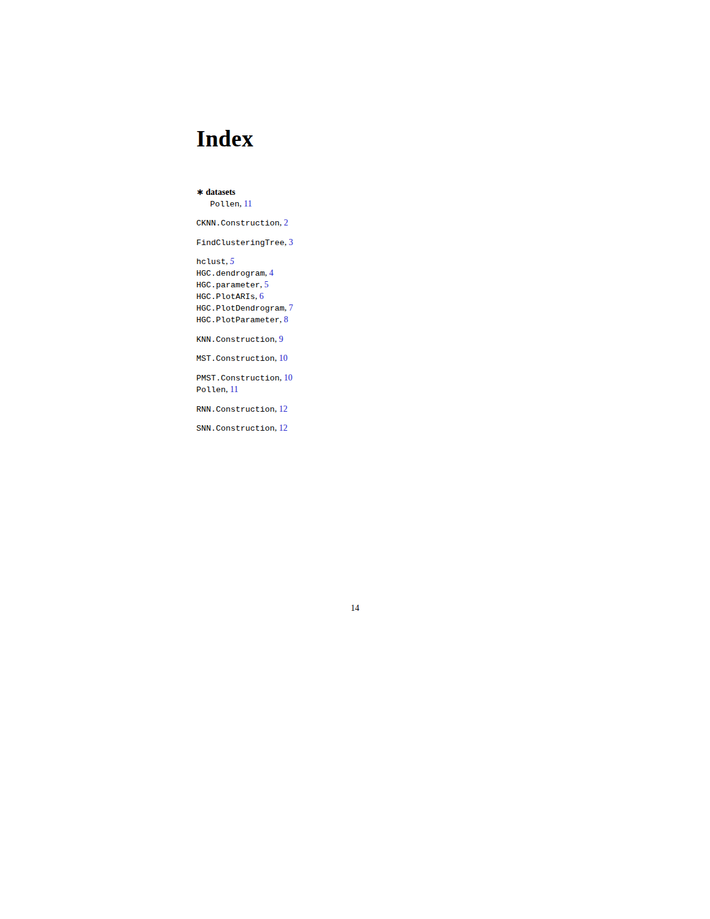Index
∗ datasets
Pollen, 11
CKNN.Construction, 2
FindClusteringTree, 3
hclust, 5
HGC.dendrogram, 4
HGC.parameter, 5
HGC.PlotARIs, 6
HGC.PlotDendrogram, 7
HGC.PlotParameter, 8
KNN.Construction, 9
MST.Construction, 10
PMST.Construction, 10
Pollen, 11
RNN.Construction, 12
SNN.Construction, 12
14